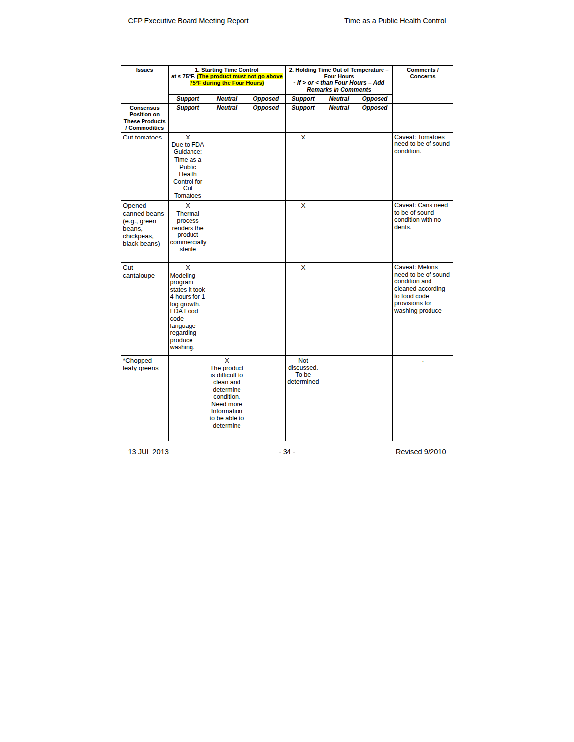CFP Executive Board Meeting Report
Time as a Public Health Control
| Issues | 1. Starting Time Control at ≤ 75°F. (The product must not go above 75°F during the Four Hours) | 2. Holding Time Out of Temperature – Four Hours - if > or < than Four Hours – Add Remarks in Comments | Comments / Concerns |
| --- | --- | --- | --- |
| | Support | Neutral | Opposed | Support | Neutral | Opposed |
| Consensus Position on These Products / Commodities | Support | Neutral | Opposed | Support | Neutral | Opposed | |
| Cut tomatoes | X Due to FDA Guidance: Time as a Public Health Control for Cut Tomatoes | | | X | | | Caveat: Tomatoes need to be of sound condition. |
| Opened canned beans (e.g., green beans, chickpeas, black beans) | X Thermal process renders the product commercially sterile | | | X | | | Caveat: Cans need to be of sound condition with no dents. |
| Cut cantaloupe | X Modeling program states it took 4 hours for 1 log growth. FDA Food code language regarding produce washing. | | | X | | | Caveat: Melons need to be of sound condition and cleaned according to food code provisions for washing produce |
| *Chopped leafy greens | | X The product is difficult to clean and determine condition. Need more Information to be able to determine | | Not discussed. To be determined | | | . |
13 JUL 2013
- 34 -
Revised 9/2010